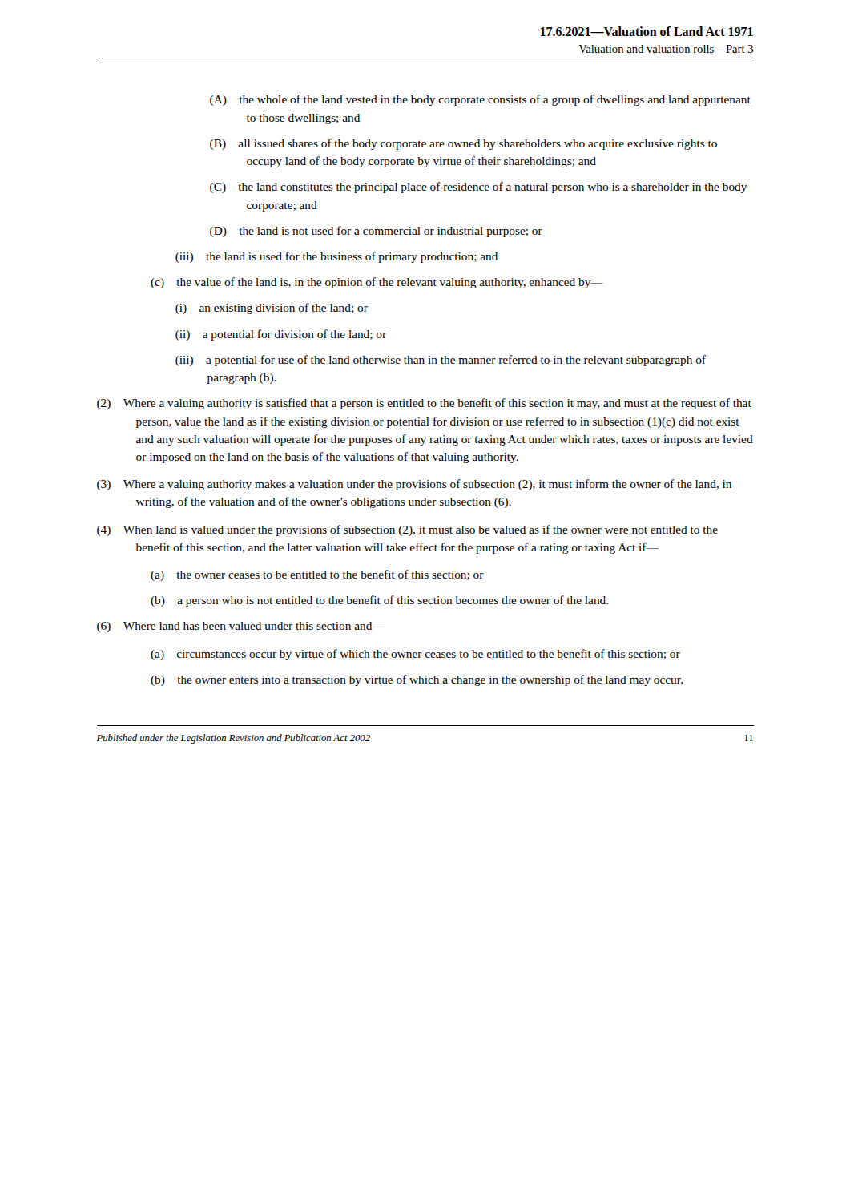17.6.2021—Valuation of Land Act 1971
Valuation and valuation rolls—Part 3
(A) the whole of the land vested in the body corporate consists of a group of dwellings and land appurtenant to those dwellings; and
(B) all issued shares of the body corporate are owned by shareholders who acquire exclusive rights to occupy land of the body corporate by virtue of their shareholdings; and
(C) the land constitutes the principal place of residence of a natural person who is a shareholder in the body corporate; and
(D) the land is not used for a commercial or industrial purpose; or
(iii) the land is used for the business of primary production; and
(c) the value of the land is, in the opinion of the relevant valuing authority, enhanced by—
(i) an existing division of the land; or
(ii) a potential for division of the land; or
(iii) a potential for use of the land otherwise than in the manner referred to in the relevant subparagraph of paragraph (b).
(2) Where a valuing authority is satisfied that a person is entitled to the benefit of this section it may, and must at the request of that person, value the land as if the existing division or potential for division or use referred to in subsection (1)(c) did not exist and any such valuation will operate for the purposes of any rating or taxing Act under which rates, taxes or imposts are levied or imposed on the land on the basis of the valuations of that valuing authority.
(3) Where a valuing authority makes a valuation under the provisions of subsection (2), it must inform the owner of the land, in writing, of the valuation and of the owner's obligations under subsection (6).
(4) When land is valued under the provisions of subsection (2), it must also be valued as if the owner were not entitled to the benefit of this section, and the latter valuation will take effect for the purpose of a rating or taxing Act if—
(a) the owner ceases to be entitled to the benefit of this section; or
(b) a person who is not entitled to the benefit of this section becomes the owner of the land.
(6) Where land has been valued under this section and—
(a) circumstances occur by virtue of which the owner ceases to be entitled to the benefit of this section; or
(b) the owner enters into a transaction by virtue of which a change in the ownership of the land may occur,
Published under the Legislation Revision and Publication Act 2002 11